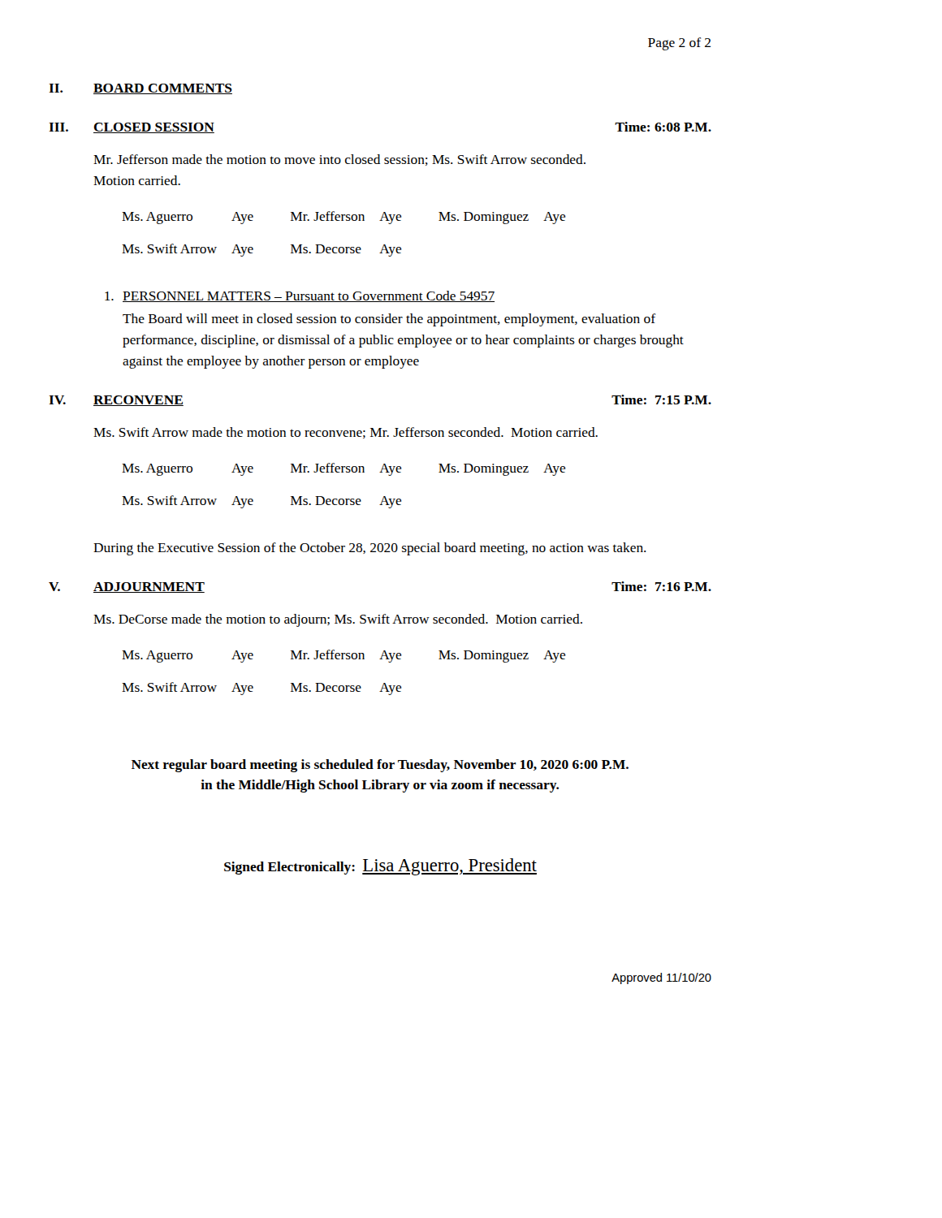Page 2 of 2
II. BOARD COMMENTS
III. CLOSED SESSION Time: 6:08 P.M.
Mr. Jefferson made the motion to move into closed session; Ms. Swift Arrow seconded.
Motion carried.
| Ms. Aguerro | Aye | Mr. Jefferson | Aye | Ms. Dominguez | Aye |
| Ms. Swift Arrow | Aye | Ms. Decorse | Aye | | |
PERSONNEL MATTERS – Pursuant to Government Code 54957
The Board will meet in closed session to consider the appointment, employment, evaluation of performance, discipline, or dismissal of a public employee or to hear complaints or charges brought against the employee by another person or employee
IV. RECONVENE Time: 7:15 P.M.
Ms. Swift Arrow made the motion to reconvene; Mr. Jefferson seconded. Motion carried.
| Ms. Aguerro | Aye | Mr. Jefferson | Aye | Ms. Dominguez | Aye |
| Ms. Swift Arrow | Aye | Ms. Decorse | Aye | | |
During the Executive Session of the October 28, 2020 special board meeting, no action was taken.
V. ADJOURNMENT Time: 7:16 P.M.
Ms. DeCorse made the motion to adjourn; Ms. Swift Arrow seconded. Motion carried.
| Ms. Aguerro | Aye | Mr. Jefferson | Aye | Ms. Dominguez | Aye |
| Ms. Swift Arrow | Aye | Ms. Decorse | Aye | | |
Next regular board meeting is scheduled for Tuesday, November 10, 2020 6:00 P.M.
in the Middle/High School Library or via zoom if necessary.
Signed Electronically: Lisa Aguerro, President
Approved 11/10/20